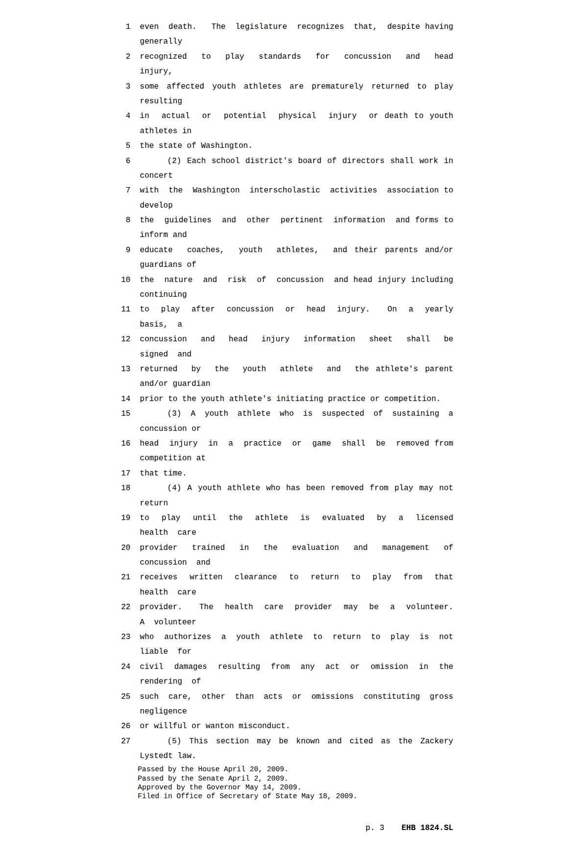even death. The legislature recognizes that, despite having generally
recognized to play standards for concussion and head injury,
some affected youth athletes are prematurely returned to play resulting
in actual or potential physical injury or death to youth athletes in
the state of Washington.
(2) Each school district's board of directors shall work in concert
with the Washington interscholastic activities association to develop
the guidelines and other pertinent information and forms to inform and
educate coaches, youth athletes, and their parents and/or guardians of
the nature and risk of concussion and head injury including continuing
to play after concussion or head injury. On a yearly basis, a
concussion and head injury information sheet shall be signed and
returned by the youth athlete and the athlete's parent and/or guardian
prior to the youth athlete's initiating practice or competition.
(3) A youth athlete who is suspected of sustaining a concussion or
head injury in a practice or game shall be removed from competition at
that time.
(4) A youth athlete who has been removed from play may not return
to play until the athlete is evaluated by a licensed health care
provider trained in the evaluation and management of concussion and
receives written clearance to return to play from that health care
provider. The health care provider may be a volunteer. A volunteer
who authorizes a youth athlete to return to play is not liable for
civil damages resulting from any act or omission in the rendering of
such care, other than acts or omissions constituting gross negligence
or willful or wanton misconduct.
(5) This section may be known and cited as the Zackery Lystedt law.
Passed by the House April 20, 2009.
Passed by the Senate April 2, 2009.
Approved by the Governor May 14, 2009.
Filed in Office of Secretary of State May 18, 2009.
p. 3 EHB 1824.SL